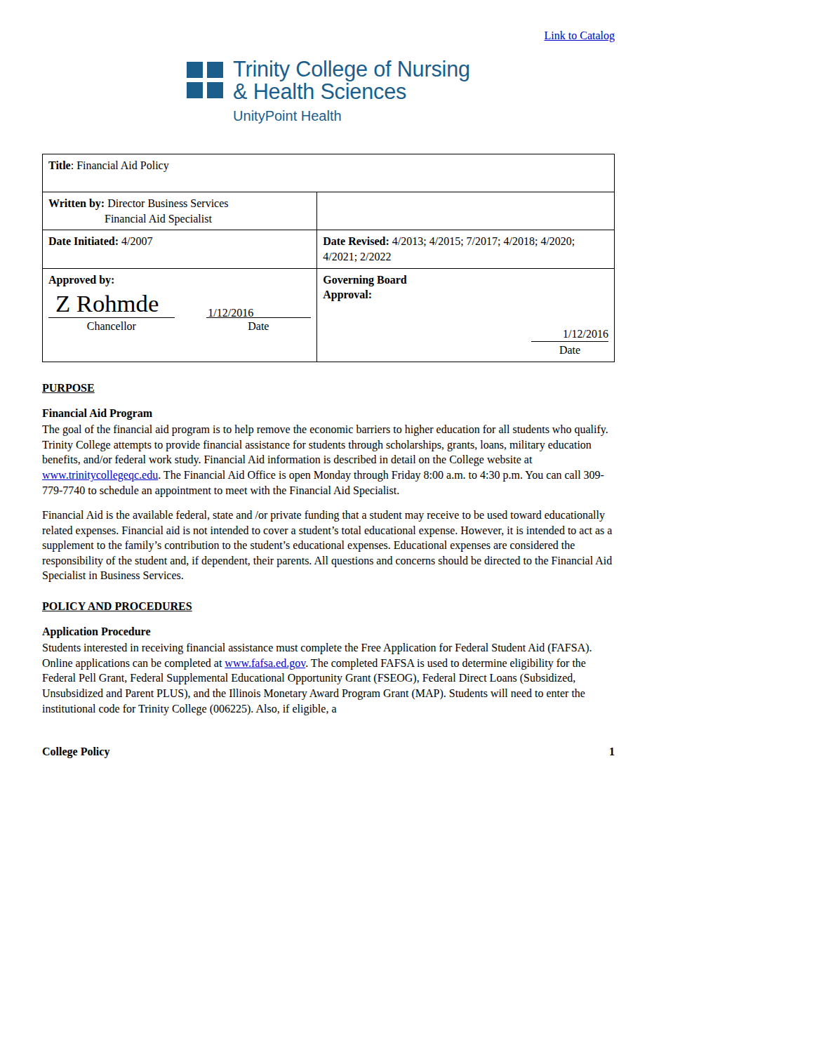Link to Catalog
Trinity College of Nursing & Health Sciences
UnityPoint Health
| Title : Financial Aid Policy |
| Written by: Director Business Services Financial Aid Specialist | |
| Date Initiated: 4/2007 | Date Revised: 4/2013; 4/2015; 7/2017; 4/2018; 4/2020; 4/2021; 2/2022 |
| Approved by: Z Rohmde Chancellor Date 1/12/2016 | Governing Board Approval: 1/12/2016 Date |
PURPOSE
Financial Aid Program
The goal of the financial aid program is to help remove the economic barriers to higher education for all students who qualify. Trinity College attempts to provide financial assistance for students through scholarships, grants, loans, military education benefits, and/or federal work study. Financial Aid information is described in detail on the College website at www.trinitycollegeqc.edu. The Financial Aid Office is open Monday through Friday 8:00 a.m. to 4:30 p.m. You can call 309-779-7740 to schedule an appointment to meet with the Financial Aid Specialist.
Financial Aid is the available federal, state and /or private funding that a student may receive to be used toward educationally related expenses. Financial aid is not intended to cover a student’s total educational expense. However, it is intended to act as a supplement to the family’s contribution to the student’s educational expenses. Educational expenses are considered the responsibility of the student and, if dependent, their parents. All questions and concerns should be directed to the Financial Aid Specialist in Business Services.
POLICY AND PROCEDURES
Application Procedure
Students interested in receiving financial assistance must complete the Free Application for Federal Student Aid (FAFSA). Online applications can be completed at www.fafsa.ed.gov. The completed FAFSA is used to determine eligibility for the Federal Pell Grant, Federal Supplemental Educational Opportunity Grant (FSEOG), Federal Direct Loans (Subsidized, Unsubsidized and Parent PLUS), and the Illinois Monetary Award Program Grant (MAP). Students will need to enter the institutional code for Trinity College (006225). Also, if eligible, a
College Policy 1